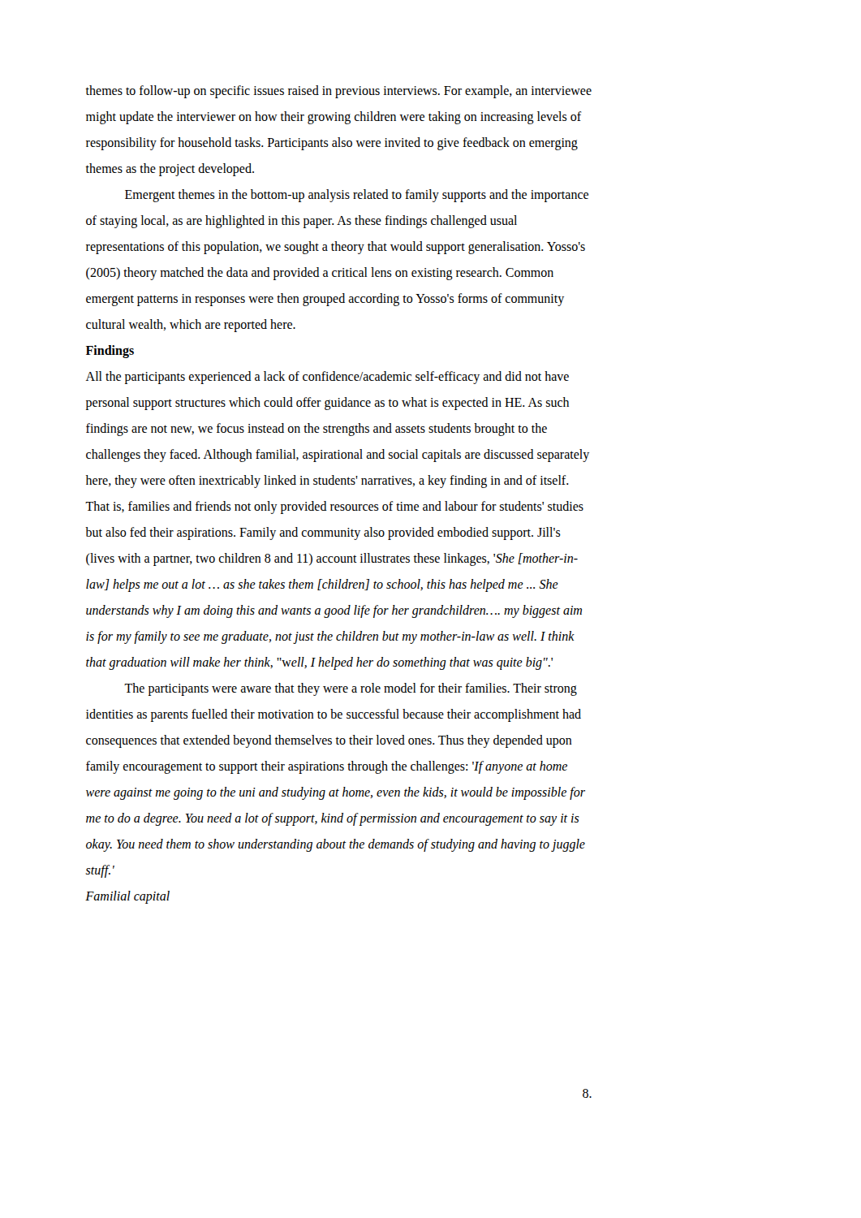themes to follow-up on specific issues raised in previous interviews. For example, an interviewee might update the interviewer on how their growing children were taking on increasing levels of responsibility for household tasks. Participants also were invited to give feedback on emerging themes as the project developed.
Emergent themes in the bottom-up analysis related to family supports and the importance of staying local, as are highlighted in this paper. As these findings challenged usual representations of this population, we sought a theory that would support generalisation. Yosso's (2005) theory matched the data and provided a critical lens on existing research. Common emergent patterns in responses were then grouped according to Yosso's forms of community cultural wealth, which are reported here.
Findings
All the participants experienced a lack of confidence/academic self-efficacy and did not have personal support structures which could offer guidance as to what is expected in HE. As such findings are not new, we focus instead on the strengths and assets students brought to the challenges they faced. Although familial, aspirational and social capitals are discussed separately here, they were often inextricably linked in students' narratives, a key finding in and of itself. That is, families and friends not only provided resources of time and labour for students' studies but also fed their aspirations. Family and community also provided embodied support. Jill's (lives with a partner, two children 8 and 11) account illustrates these linkages, 'She [mother-in-law] helps me out a lot … as she takes them [children] to school, this has helped me ... She understands why I am doing this and wants a good life for her grandchildren…. my biggest aim is for my family to see me graduate, not just the children but my mother-in-law as well. I think that graduation will make her think, "well, I helped her do something that was quite big".'
The participants were aware that they were a role model for their families. Their strong identities as parents fuelled their motivation to be successful because their accomplishment had consequences that extended beyond themselves to their loved ones. Thus they depended upon family encouragement to support their aspirations through the challenges: 'If anyone at home were against me going to the uni and studying at home, even the kids, it would be impossible for me to do a degree. You need a lot of support, kind of permission and encouragement to say it is okay. You need them to show understanding about the demands of studying and having to juggle stuff.'
Familial capital
8.